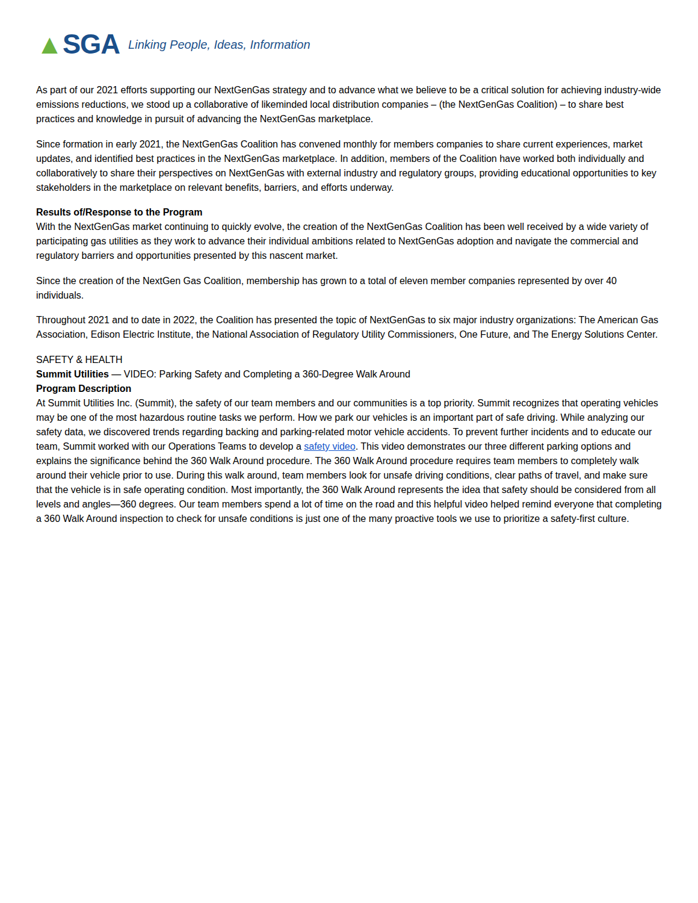▲SGA Linking People, Ideas, Information
As part of our 2021 efforts supporting our NextGenGas strategy and to advance what we believe to be a critical solution for achieving industry-wide emissions reductions, we stood up a collaborative of likeminded local distribution companies – (the NextGenGas Coalition) – to share best practices and knowledge in pursuit of advancing the NextGenGas marketplace.
Since formation in early 2021, the NextGenGas Coalition has convened monthly for members companies to share current experiences, market updates, and identified best practices in the NextGenGas marketplace. In addition, members of the Coalition have worked both individually and collaboratively to share their perspectives on NextGenGas with external industry and regulatory groups, providing educational opportunities to key stakeholders in the marketplace on relevant benefits, barriers, and efforts underway.
Results of/Response to the Program
With the NextGenGas market continuing to quickly evolve, the creation of the NextGenGas Coalition has been well received by a wide variety of participating gas utilities as they work to advance their individual ambitions related to NextGenGas adoption and navigate the commercial and regulatory barriers and opportunities presented by this nascent market.
Since the creation of the NextGen Gas Coalition, membership has grown to a total of eleven member companies represented by over 40 individuals.
Throughout 2021 and to date in 2022, the Coalition has presented the topic of NextGenGas to six major industry organizations: The American Gas Association, Edison Electric Institute, the National Association of Regulatory Utility Commissioners, One Future, and The Energy Solutions Center.
SAFETY & HEALTH
Summit Utilities — VIDEO: Parking Safety and Completing a 360-Degree Walk Around
Program Description
At Summit Utilities Inc. (Summit), the safety of our team members and our communities is a top priority. Summit recognizes that operating vehicles may be one of the most hazardous routine tasks we perform. How we park our vehicles is an important part of safe driving. While analyzing our safety data, we discovered trends regarding backing and parking-related motor vehicle accidents. To prevent further incidents and to educate our team, Summit worked with our Operations Teams to develop a safety video. This video demonstrates our three different parking options and explains the significance behind the 360 Walk Around procedure. The 360 Walk Around procedure requires team members to completely walk around their vehicle prior to use. During this walk around, team members look for unsafe driving conditions, clear paths of travel, and make sure that the vehicle is in safe operating condition. Most importantly, the 360 Walk Around represents the idea that safety should be considered from all levels and angles—360 degrees. Our team members spend a lot of time on the road and this helpful video helped remind everyone that completing a 360 Walk Around inspection to check for unsafe conditions is just one of the many proactive tools we use to prioritize a safety-first culture.